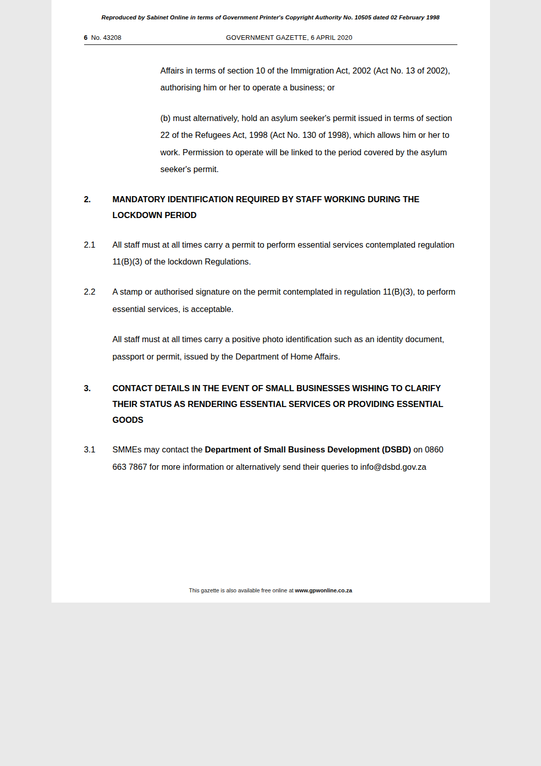Reproduced by Sabinet Online in terms of Government Printer's Copyright Authority No. 10505 dated 02 February 1998
6 No. 43208 GOVERNMENT GAZETTE, 6 APRIL 2020
Affairs in terms of section 10 of the Immigration Act, 2002 (Act No. 13 of 2002), authorising him or her to operate a business; or
(b) must alternatively, hold an asylum seeker's permit issued in terms of section 22 of the Refugees Act, 1998 (Act No. 130 of 1998), which allows him or her to work. Permission to operate will be linked to the period covered by the asylum seeker's permit.
2. Mandatory identification required by staff working during the lockdown period
2.1
All staff must at all times carry a permit to perform essential services contemplated regulation 11(B)(3) of the lockdown Regulations.
2.2
A stamp or authorised signature on the permit contemplated in regulation 11(B)(3), to perform essential services, is acceptable.
All staff must at all times carry a positive photo identification such as an identity document, passport or permit, issued by the Department of Home Affairs.
3. Contact details in the event of small businesses wishing to clarify their status as rendering essential services or providing essential goods
3.1
SMMEs may contact the Department of Small Business Development (DSBD) on 0860 663 7867 for more information or alternatively send their queries to info@dsbd.gov.za
This gazette is also available free online at www.gpwonline.co.za